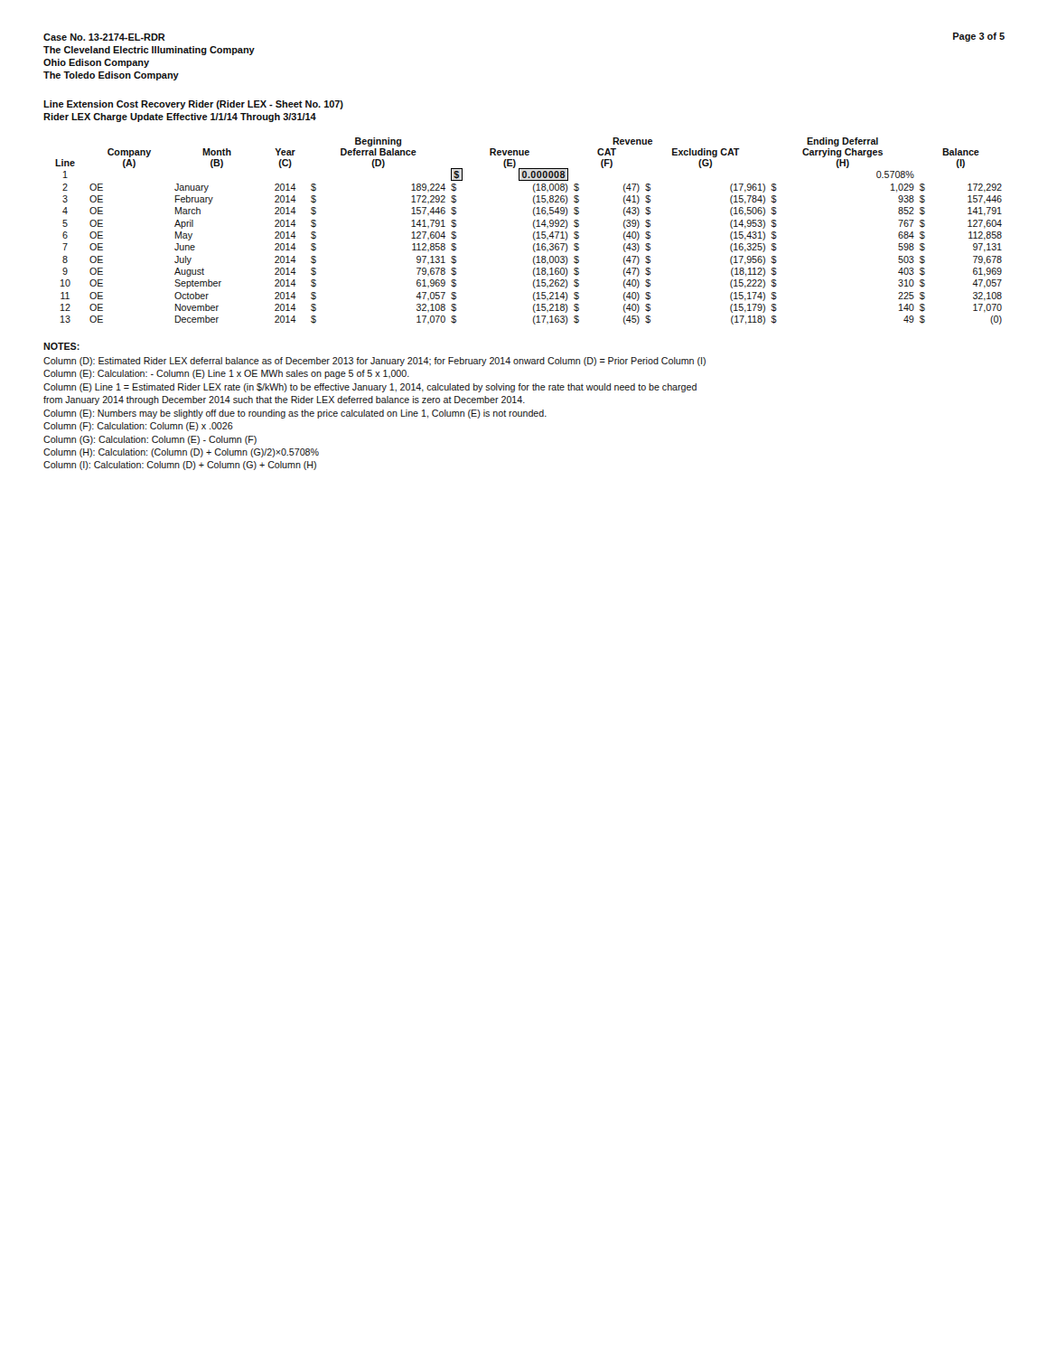Page 3 of 5
Case No. 13-2174-EL-RDR
The Cleveland Electric Illuminating Company
Ohio Edison Company
The Toledo Edison Company
Line Extension Cost Recovery Rider (Rider LEX - Sheet No. 107)
Rider LEX Charge Update Effective 1/1/14 Through 3/31/14
| | | | | Beginning | | | | Revenue | | Ending Deferral |
| --- | --- | --- | --- | --- | --- | --- | --- | --- | --- | --- |
| | Company | Month | Year | Deferral Balance | Revenue | CAT | Excluding CAT | Carrying Charges | Balance |
| Line | (A) | (B) | (C) | (D) | (E) | (F) | (G) | (H) | (I) |
| 1 | | | | | | $ | 0.000008 | | | | | | 0.5708% | | |
| 2 | OE | January | 2014 | $ | 189,224 | $ | (18,008) | $ | (47) | $ | (17,961) | $ | 1,029 | $ | 172,292 |
| 3 | OE | February | 2014 | $ | 172,292 | $ | (15,826) | $ | (41) | $ | (15,784) | $ | 938 | $ | 157,446 |
| 4 | OE | March | 2014 | $ | 157,446 | $ | (16,549) | $ | (43) | $ | (16,506) | $ | 852 | $ | 141,791 |
| 5 | OE | April | 2014 | $ | 141,791 | $ | (14,992) | $ | (39) | $ | (14,953) | $ | 767 | $ | 127,604 |
| 6 | OE | May | 2014 | $ | 127,604 | $ | (15,471) | $ | (40) | $ | (15,431) | $ | 684 | $ | 112,858 |
| 7 | OE | June | 2014 | $ | 112,858 | $ | (16,367) | $ | (43) | $ | (16,325) | $ | 598 | $ | 97,131 |
| 8 | OE | July | 2014 | $ | 97,131 | $ | (18,003) | $ | (47) | $ | (17,956) | $ | 503 | $ | 79,678 |
| 9 | OE | August | 2014 | $ | 79,678 | $ | (18,160) | $ | (47) | $ | (18,112) | $ | 403 | $ | 61,969 |
| 10 | OE | September | 2014 | $ | 61,969 | $ | (15,262) | $ | (40) | $ | (15,222) | $ | 310 | $ | 47,057 |
| 11 | OE | October | 2014 | $ | 47,057 | $ | (15,214) | $ | (40) | $ | (15,174) | $ | 225 | $ | 32,108 |
| 12 | OE | November | 2014 | $ | 32,108 | $ | (15,218) | $ | (40) | $ | (15,179) | $ | 140 | $ | 17,070 |
| 13 | OE | December | 2014 | $ | 17,070 | $ | (17,163) | $ | (45) | $ | (17,118) | $ | 49 | $ | (0) |
NOTES:
Column (D): Estimated Rider LEX deferral balance as of December 2013 for January 2014; for February 2014 onward Column (D) = Prior Period Column (I)
Column (E): Calculation: - Column (E) Line 1 x OE MWh sales on page 5 of 5 x 1,000.
Column (E) Line 1 = Estimated Rider LEX rate (in $/kWh) to be effective January 1, 2014, calculated by solving for the rate that would need to be charged
from January 2014 through December 2014 such that the Rider LEX deferred balance is zero at December 2014.
Column (E): Numbers may be slightly off due to rounding as the price calculated on Line 1, Column (E) is not rounded.
Column (F): Calculation: Column (E) x .0026
Column (G): Calculation: Column (E) - Column (F)
Column (H): Calculation: (Column (D) + Column (G)/2)×0.5708%
Column (I): Calculation: Column (D) + Column (G) + Column (H)